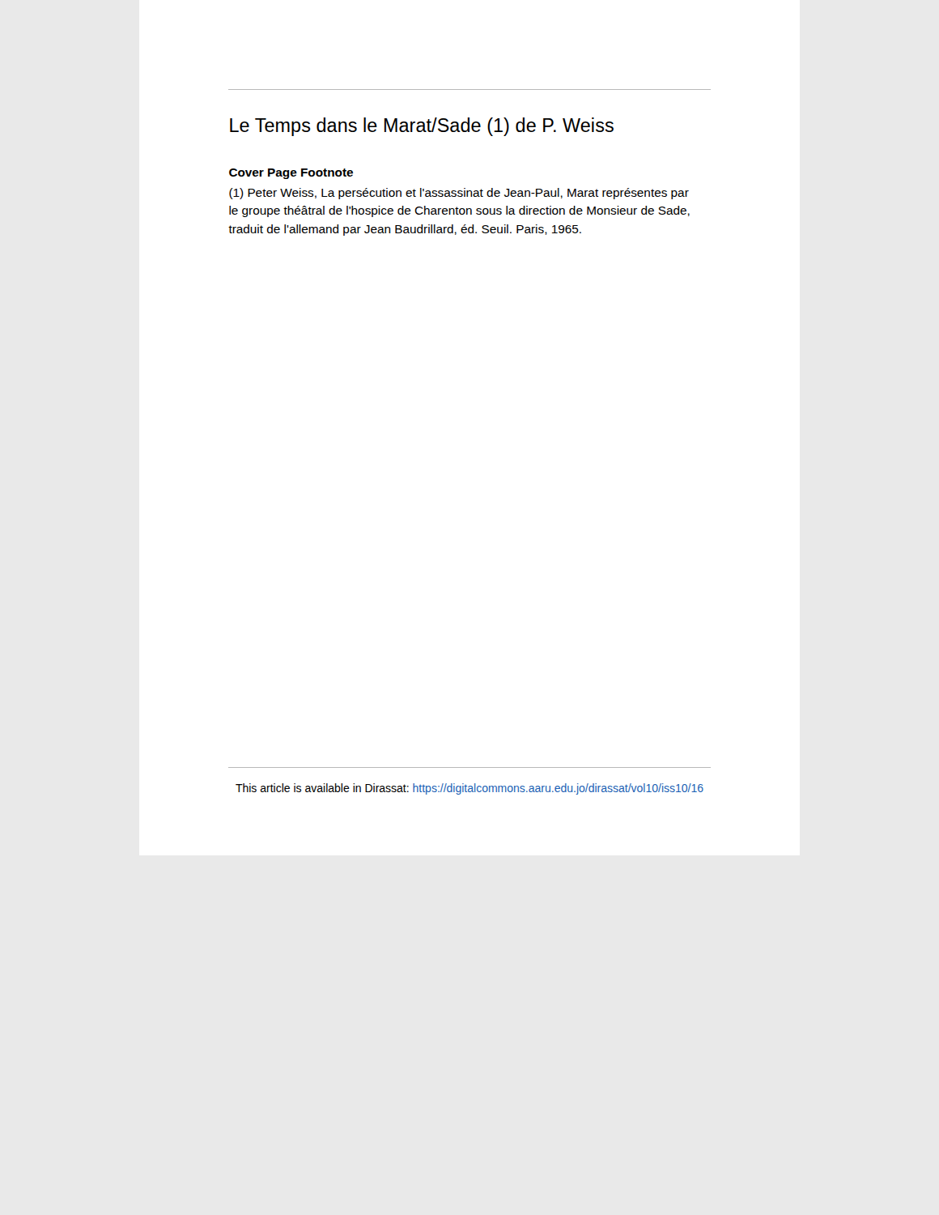Le Temps dans le Marat/Sade (1) de P. Weiss
Cover Page Footnote
(1) Peter Weiss, La persécution et l'assassinat de Jean-Paul, Marat représentes par le groupe théâtral de l'hospice de Charenton sous la direction de Monsieur de Sade, traduit de l'allemand par Jean Baudrillard, éd. Seuil. Paris, 1965.
This article is available in Dirassat: https://digitalcommons.aaru.edu.jo/dirassat/vol10/iss10/16